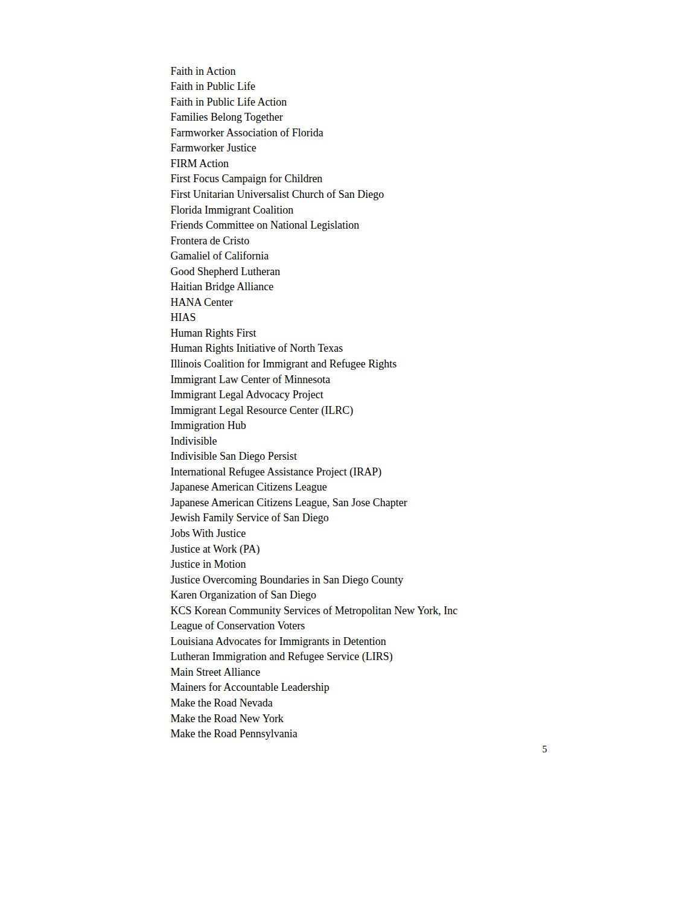Faith in Action
Faith in Public Life
Faith in Public Life Action
Families Belong Together
Farmworker Association of Florida
Farmworker Justice
FIRM Action
First Focus Campaign for Children
First Unitarian Universalist Church of San Diego
Florida Immigrant Coalition
Friends Committee on National Legislation
Frontera de Cristo
Gamaliel of California
Good Shepherd Lutheran
Haitian Bridge Alliance
HANA Center
HIAS
Human Rights First
Human Rights Initiative of North Texas
Illinois Coalition for Immigrant and Refugee Rights
Immigrant Law Center of Minnesota
Immigrant Legal Advocacy Project
Immigrant Legal Resource Center (ILRC)
Immigration Hub
Indivisible
Indivisible San Diego Persist
International Refugee Assistance Project (IRAP)
Japanese American Citizens League
Japanese American Citizens League, San Jose Chapter
Jewish Family Service of San Diego
Jobs With Justice
Justice at Work (PA)
Justice in Motion
Justice Overcoming Boundaries in San Diego County
Karen Organization of San Diego
KCS Korean Community Services of Metropolitan New York, Inc
League of Conservation Voters
Louisiana Advocates for Immigrants in Detention
Lutheran Immigration and Refugee Service (LIRS)
Main Street Alliance
Mainers for Accountable Leadership
Make the Road Nevada
Make the Road New York
Make the Road Pennsylvania
5